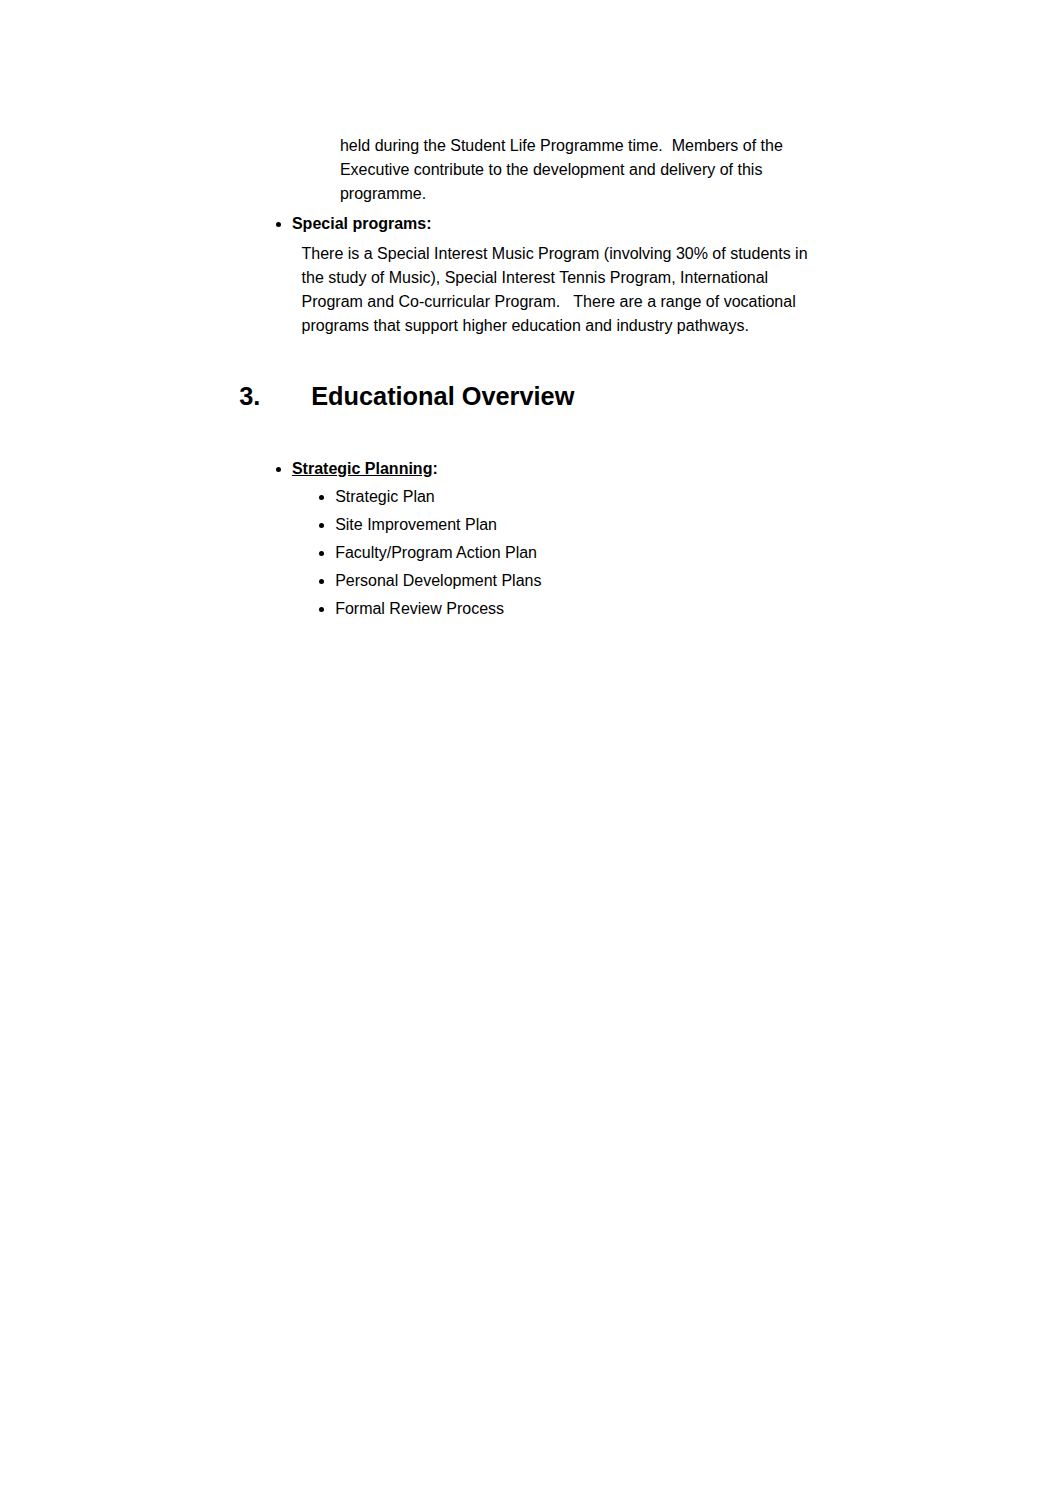held during the Student Life Programme time. Members of the Executive contribute to the development and delivery of this programme.
Special programs:
There is a Special Interest Music Program (involving 30% of students in the study of Music), Special Interest Tennis Program, International Program and Co-curricular Program. There are a range of vocational programs that support higher education and industry pathways.
3. Educational Overview
Strategic Planning:
Strategic Plan
Site Improvement Plan
Faculty/Program Action Plan
Personal Development Plans
Formal Review Process